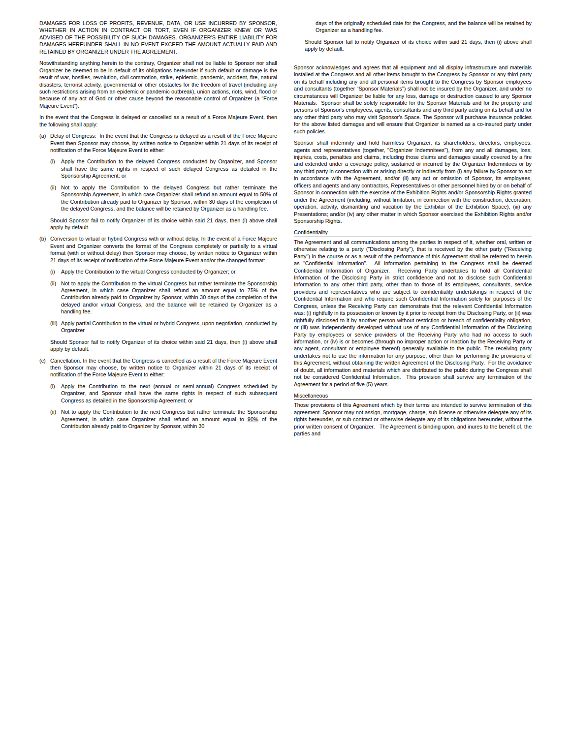DAMAGES FOR LOSS OF PROFITS, REVENUE, DATA, OR USE INCURRED BY SPONSOR, WHETHER IN ACTION IN CONTRACT OR TORT, EVEN IF ORGANIZER KNEW OR WAS ADVISED OF THE POSSIBILITY OF SUCH DAMAGES. ORGANIZER'S ENTIRE LIABILITY FOR DAMAGES HEREUNDER SHALL IN NO EVENT EXCEED THE AMOUNT ACTUALLY PAID AND RETAINED BY ORGANIZER UNDER THE AGREEMENT.
Notwithstanding anything herein to the contrary, Organizer shall not be liable to Sponsor nor shall Organizer be deemed to be in default of its obligations hereunder if such default or damage is the result of war, hostiles, revolution, civil commotion, strike, epidemic, pandemic, accident, fire, natural disasters, terrorist activity, governmental or other obstacles for the freedom of travel (including any such restrictions arising from an epidemic or pandemic outbreak), union actions, riots, wind, flood or because of any act of God or other cause beyond the reasonable control of Organizer (a “Force Majeure Event”).
In the event that the Congress is delayed or cancelled as a result of a Force Majeure Event, then the following shall apply:
(a) Delay of Congress: In the event that the Congress is delayed as a result of the Force Majeure Event then Sponsor may choose, by written notice to Organizer within 21 days of its receipt of notification of the Force Majeure Event to either:
(i) Apply the Contribution to the delayed Congress conducted by Organizer, and Sponsor shall have the same rights in respect of such delayed Congress as detailed in the Sponsorship Agreement; or
(ii) Not to apply the Contribution to the delayed Congress but rather terminate the Sponsorship Agreement, in which case Organizer shall refund an amount equal to 50% of the Contribution already paid to Organizer by Sponsor, within 30 days of the completion of the delayed Congress, and the balance will be retained by Organizer as a handling fee.
Should Sponsor fail to notify Organizer of its choice within said 21 days, then (i) above shall apply by default.
(b) Conversion to virtual or hybrid Congress with or without delay. In the event of a Force Majeure Event and Organizer converts the format of the Congress completely or partially to a virtual format (with or without delay) then Sponsor may choose, by written notice to Organizer within 21 days of its receipt of notification of the Force Majeure Event and/or the changed format:
(i) Apply the Contribution to the virtual Congress conducted by Organizer; or
(ii) Not to apply the Contribution to the virtual Congress but rather terminate the Sponsorship Agreement, in which case Organizer shall refund an amount equal to 75% of the Contribution already paid to Organizer by Sponsor, within 30 days of the completion of the delayed and/or virtual Congress, and the balance will be retained by Organizer as a handling fee.
(iii) Apply partial Contribution to the virtual or hybrid Congress, upon negotiation, conducted by Organizer
Should Sponsor fail to notify Organizer of its choice within said 21 days, then (i) above shall apply by default.
(c) Cancellation. In the event that the Congress is cancelled as a result of the Force Majeure Event then Sponsor may choose, by written notice to Organizer within 21 days of its receipt of notification of the Force Majeure Event to either:
(i) Apply the Contribution to the next (annual or semi-annual) Congress scheduled by Organizer, and Sponsor shall have the same rights in respect of such subsequent Congress as detailed in the Sponsorship Agreement; or
(ii) Not to apply the Contribution to the next Congress but rather terminate the Sponsorship Agreement, in which case Organizer shall refund an amount equal to 90% of the Contribution already paid to Organizer by Sponsor, within 30
days of the originally scheduled date for the Congress, and the balance will be retained by Organizer as a handling fee.
Should Sponsor fail to notify Organizer of its choice within said 21 days, then (i) above shall apply by default.
Sponsor acknowledges and agrees that all equipment and all display infrastructure and materials installed at the Congress and all other items brought to the Congress by Sponsor or any third party on its behalf including any and all personal items brought to the Congress by Sponsor employees and consultants (together "Sponsor Materials") shall not be insured by the Organizer, and under no circumstances will Organizer be liable for any loss, damage or destruction caused to any Sponsor Materials. Sponsor shall be solely responsible for the Sponsor Materials and for the property and persons of Sponsor's employees, agents, consultants and any third party acting on its behalf and for any other third party who may visit Sponsor's Space. The Sponsor will purchase insurance policies for the above listed damages and will ensure that Organizer is named as a co-insured party under such policies.
Sponsor shall indemnify and hold harmless Organizer, its shareholders, directors, employees, agents and representatives (together, "Organizer Indemnitees"), from any and all damages, loss, injuries, costs, penalties and claims, including those claims and damages usually covered by a fire and extended under a coverage policy, sustained or incurred by the Organizer Indemnitees or by any third party in connection with or arising directly or indirectly from (i) any failure by Sponsor to act in accordance with the Agreement, and/or (ii) any act or omission of Sponsor, its employees, officers and agents and any contractors, Representatives or other personnel hired by or on behalf of Sponsor in connection with the exercise of the Exhibition Rights and/or Sponsorship Rights granted under the Agreement (including, without limitation, in connection with the construction, decoration, operation, activity, dismantling and vacation by the Exhibitor of the Exhibition Space), (iii) any Presentations; and/or (iv) any other matter in which Sponsor exercised the Exhibition Rights and/or Sponsorship Rights.
Confidentiality
The Agreement and all communications among the parties in respect of it, whether oral, written or otherwise relating to a party ("Disclosing Party"), that is received by the other party ("Receiving Party") in the course or as a result of the performance of this Agreement shall be referred to herein as “Confidential Information”. All information pertaining to the Congress shall be deemed Confidential Information of Organizer. Receiving Party undertakes to hold all Confidential Information of the Disclosing Party in strict confidence and not to disclose such Confidential Information to any other third party, other than to those of its employees, consultants, service providers and representatives who are subject to confidentiality undertakings in respect of the Confidential Information and who require such Confidential Information solely for purposes of the Congress, unless the Receiving Party can demonstrate that the relevant Confidential Information was: (i) rightfully in its possession or known by it prior to receipt from the Disclosing Party, or (ii) was rightfully disclosed to it by another person without restriction or breach of confidentiality obligation, or (iii) was independently developed without use of any Confidential Information of the Disclosing Party by employees or service providers of the Receiving Party who had no access to such information, or (iv) is or becomes (through no improper action or inaction by the Receiving Party or any agent, consultant or employee thereof) generally available to the public. The receiving party undertakes not to use the information for any purpose, other than for performing the provisions of this Agreement, without obtaining the written Agreement of the Disclosing Party. For the avoidance of doubt, all information and materials which are distributed to the public during the Congress shall not be considered Confidential Information. This provision shall survive any termination of the Agreement for a period of five (5) years.
Miscellaneous
Those provisions of this Agreement which by their terms are intended to survive termination of this agreement. Sponsor may not assign, mortgage, charge, sub-license or otherwise delegate any of its rights hereunder, or sub-contract or otherwise delegate any of its obligations hereunder, without the prior written consent of Organizer. The Agreement is binding upon, and inures to the benefit of, the parties and